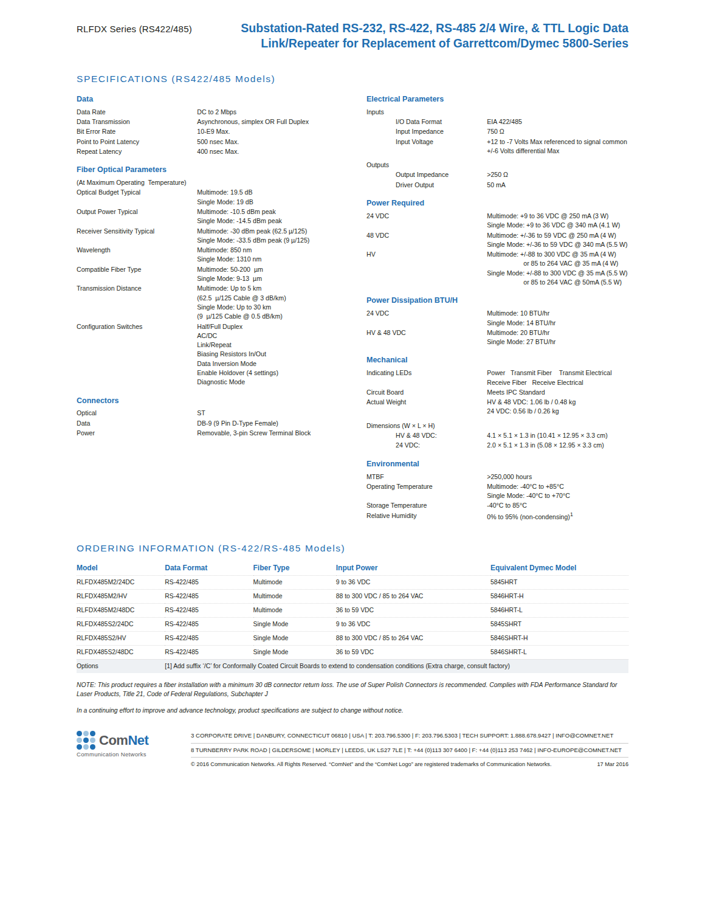RLFDX Series (RS422/485)
Substation-Rated RS-232, RS-422, RS-485 2/4 Wire, & TTL Logic Data
Link/Repeater for Replacement of Garrettcom/Dymec 5800-Series
SPECIFICATIONS (RS422/485 Models)
Data
| Data Rate | DC to 2 Mbps |
| Data Transmission | Asynchronous, simplex OR Full Duplex |
| Bit Error Rate | 10-E9 Max. |
| Point to Point Latency | 500 nsec Max. |
| Repeat Latency | 400 nsec Max. |
Fiber Optical Parameters
| (At Maximum Operating Temperature) |
| Optical Budget Typical | Multimode: 19.5 dB |
| | Single Mode: 19 dB |
| Output Power Typical | Multimode: -10.5 dBm peak |
| | Single Mode: -14.5 dBm peak |
| Receiver Sensitivity Typical | Multimode: -30 dBm peak (62.5 µ/125) |
| | Single Mode: -33.5 dBm peak (9 µ/125) |
| Wavelength | Multimode: 850 nm |
| | Single Mode: 1310 nm |
| Compatible Fiber Type | Multimode: 50-200 µm |
| | Single Mode: 9-13 µm |
| Transmission Distance | Multimode: Up to 5 km |
| | (62.5 µ/125 Cable @ 3 dB/km) |
| | Single Mode: Up to 30 km |
| | (9 µ/125 Cable @ 0.5 dB/km) |
| Configuration Switches | Half/Full Duplex |
| | AC/DC |
| | Link/Repeat |
| | Biasing Resistors In/Out |
| | Data Inversion Mode |
| | Enable Holdover (4 settings) |
| | Diagnostic Mode |
Connectors
| Optical | ST |
| Data | DB-9 (9 Pin D-Type Female) |
| Power | Removable, 3-pin Screw Terminal Block |
Electrical Parameters
| Inputs |
| I/O Data Format | EIA 422/485 |
| Input Impedance | 750 Ω |
| Input Voltage | +12 to -7 Volts Max referenced to signal common |
| | +/-6 Volts differential Max |
| Outputs |
| Output Impedance | >250 Ω |
| Driver Output | 50 mA |
Power Required
| 24 VDC | Multimode: +9 to 36 VDC @ 250 mA (3 W) |
| | Single Mode: +9 to 36 VDC @ 340 mA (4.1 W) |
| 48 VDC | Multimode: +/-36 to 59 VDC @ 250 mA (4 W) |
| | Single Mode: +/-36 to 59 VDC @ 340 mA (5.5 W) |
| HV | Multimode: +/-88 to 300 VDC @ 35 mA (4 W) |
| | or 85 to 264 VAC @ 35 mA (4 W) |
| | Single Mode: +/-88 to 300 VDC @ 35 mA (5.5 W) |
| | or 85 to 264 VAC @ 50mA (5.5 W) |
Power Dissipation BTU/H
| 24 VDC | Multimode: 10 BTU/hr |
| | Single Mode: 14 BTU/hr |
| HV & 48 VDC | Multimode: 20 BTU/hr |
| | Single Mode: 27 BTU/hr |
Mechanical
| Indicating LEDs | Power Transmit Fiber Transmit Electrical |
| | Receive Fiber Receive Electrical |
| Circuit Board | Meets IPC Standard |
| Actual Weight | HV & 48 VDC: 1.06 lb / 0.48 kg |
| | 24 VDC: 0.56 lb / 0.26 kg |
| Dimensions (W × L × H) |
| HV & 48 VDC: | 4.1 × 5.1 × 1.3 in (10.41 × 12.95 × 3.3 cm) |
| 24 VDC: | 2.0 × 5.1 × 1.3 in (5.08 × 12.95 × 3.3 cm) |
Environmental
| MTBF | >250,000 hours |
| Operating Temperature | Multimode: -40°C to +85°C |
| | Single Mode: -40°C to +70°C |
| Storage Temperature | -40°C to 85°C |
| Relative Humidity | 0% to 95% (non-condensing) 1 |
ORDERING INFORMATION (RS-422/RS-485 Models)
| Model | Data Format | Fiber Type | Input Power | Equivalent Dymec Model |
| --- | --- | --- | --- | --- |
| RLFDX485M2/24DC | RS-422/485 | Multimode | 9 to 36 VDC | 5845HRT |
| RLFDX485M2/HV | RS-422/485 | Multimode | 88 to 300 VDC / 85 to 264 VAC | 5846HRT-H |
| RLFDX485M2/48DC | RS-422/485 | Multimode | 36 to 59 VDC | 5846HRT-L |
| RLFDX485S2/24DC | RS-422/485 | Single Mode | 9 to 36 VDC | 5845SHRT |
| RLFDX485S2/HV | RS-422/485 | Single Mode | 88 to 300 VDC / 85 to 264 VAC | 5846SHRT-H |
| RLFDX485S2/48DC | RS-422/485 | Single Mode | 36 to 59 VDC | 5846SHRT-L |
| Options | [1] Add suffix ‘/C’ for Conformally Coated Circuit Boards to extend to condensation conditions (Extra charge, consult factory) |
NOTE: This product requires a fiber installation with a minimum 30 dB connector return loss. The use of Super Polish Connectors is recommended. Complies with FDA Performance Standard for Laser Products, Title 21, Code of Federal Regulations, Subchapter J
In a continuing effort to improve and advance technology, product specifications are subject to change without notice.
ComNet
Communication Networks
3 CORPORATE DRIVE | DANBURY, CONNECTICUT 06810 | USA | T: 203.796.5300 | F: 203.796.5303 | TECH SUPPORT: 1.888.678.9427 | INFO@COMNET.NET
8 TURNBERRY PARK ROAD | GILDERSOME | MORLEY | LEEDS, UK LS27 7LE | T: +44 (0)113 307 6400 | F: +44 (0)113 253 7462 | INFO-EUROPE@COMNET.NET
© 2016 Communication Networks. All Rights Reserved. “ComNet” and the “ComNet Logo” are registered trademarks of Communication Networks. 17 Mar 2016